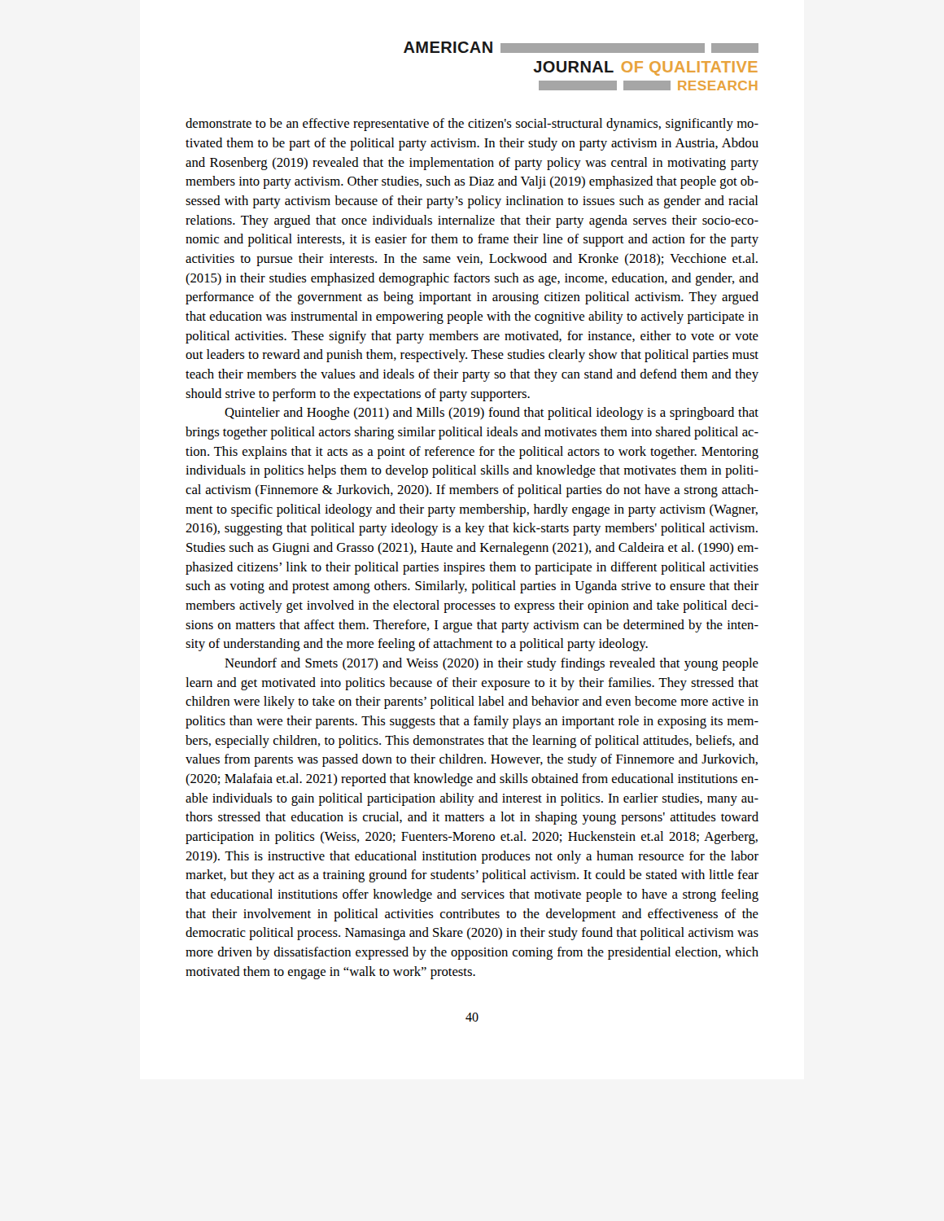AMERICAN
JOURNAL OF QUALITATIVE
RESEARCH
demonstrate to be an effective representative of the citizen's social-structural dynamics, significantly motivated them to be part of the political party activism. In their study on party activism in Austria, Abdou and Rosenberg (2019) revealed that the implementation of party policy was central in motivating party members into party activism. Other studies, such as Diaz and Valji (2019) emphasized that people got obsessed with party activism because of their party’s policy inclination to issues such as gender and racial relations. They argued that once individuals internalize that their party agenda serves their socio-economic and political interests, it is easier for them to frame their line of support and action for the party activities to pursue their interests. In the same vein, Lockwood and Kronke (2018); Vecchione et.al. (2015) in their studies emphasized demographic factors such as age, income, education, and gender, and performance of the government as being important in arousing citizen political activism. They argued that education was instrumental in empowering people with the cognitive ability to actively participate in political activities. These signify that party members are motivated, for instance, either to vote or vote out leaders to reward and punish them, respectively. These studies clearly show that political parties must teach their members the values and ideals of their party so that they can stand and defend them and they should strive to perform to the expectations of party supporters.
Quintelier and Hooghe (2011) and Mills (2019) found that political ideology is a springboard that brings together political actors sharing similar political ideals and motivates them into shared political action. This explains that it acts as a point of reference for the political actors to work together. Mentoring individuals in politics helps them to develop political skills and knowledge that motivates them in political activism (Finnemore & Jurkovich, 2020). If members of political parties do not have a strong attachment to specific political ideology and their party membership, hardly engage in party activism (Wagner, 2016), suggesting that political party ideology is a key that kick-starts party members' political activism. Studies such as Giugni and Grasso (2021), Haute and Kernalegenn (2021), and Caldeira et al. (1990) emphasized citizens’ link to their political parties inspires them to participate in different political activities such as voting and protest among others. Similarly, political parties in Uganda strive to ensure that their members actively get involved in the electoral processes to express their opinion and take political decisions on matters that affect them. Therefore, I argue that party activism can be determined by the intensity of understanding and the more feeling of attachment to a political party ideology.
Neundorf and Smets (2017) and Weiss (2020) in their study findings revealed that young people learn and get motivated into politics because of their exposure to it by their families. They stressed that children were likely to take on their parents’ political label and behavior and even become more active in politics than were their parents. This suggests that a family plays an important role in exposing its members, especially children, to politics. This demonstrates that the learning of political attitudes, beliefs, and values from parents was passed down to their children. However, the study of Finnemore and Jurkovich, (2020; Malafaia et.al. 2021) reported that knowledge and skills obtained from educational institutions enable individuals to gain political participation ability and interest in politics. In earlier studies, many authors stressed that education is crucial, and it matters a lot in shaping young persons' attitudes toward participation in politics (Weiss, 2020; Fuenters-Moreno et.al. 2020; Huckenstein et.al 2018; Agerberg, 2019). This is instructive that educational institution produces not only a human resource for the labor market, but they act as a training ground for students’ political activism. It could be stated with little fear that educational institutions offer knowledge and services that motivate people to have a strong feeling that their involvement in political activities contributes to the development and effectiveness of the democratic political process. Namasinga and Skare (2020) in their study found that political activism was more driven by dissatisfaction expressed by the opposition coming from the presidential election, which motivated them to engage in “walk to work” protests.
40